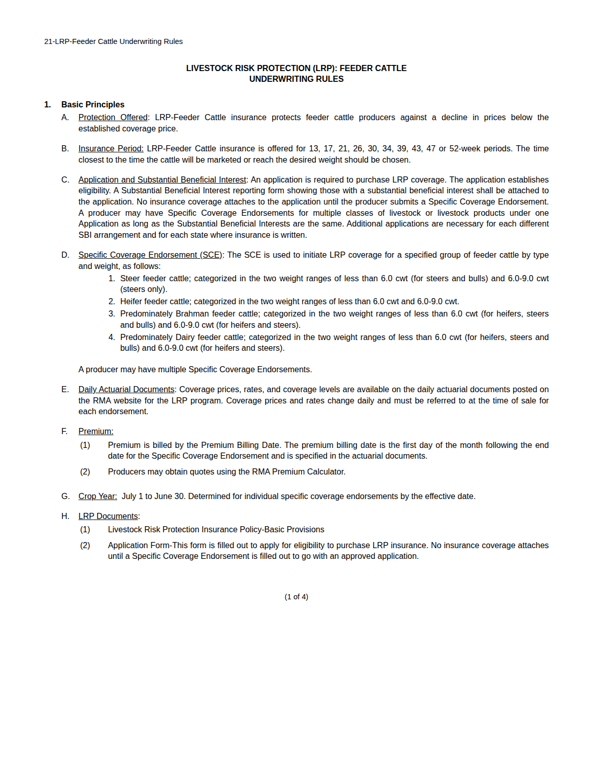21-LRP-Feeder Cattle Underwriting Rules
LIVESTOCK RISK PROTECTION (LRP): FEEDER CATTLE
UNDERWRITING RULES
1.
Basic Principles
A.
Protection Offered: LRP-Feeder Cattle insurance protects feeder cattle producers against a decline in prices below the established coverage price.
B.
Insurance Period: LRP-Feeder Cattle insurance is offered for 13, 17, 21, 26, 30, 34, 39, 43, 47 or 52-week periods. The time closest to the time the cattle will be marketed or reach the desired weight should be chosen.
C.
Application and Substantial Beneficial Interest: An application is required to purchase LRP coverage. The application establishes eligibility. A Substantial Beneficial Interest reporting form showing those with a substantial beneficial interest shall be attached to the application. No insurance coverage attaches to the application until the producer submits a Specific Coverage Endorsement. A producer may have Specific Coverage Endorsements for multiple classes of livestock or livestock products under one Application as long as the Substantial Beneficial Interests are the same. Additional applications are necessary for each different SBI arrangement and for each state where insurance is written.
D.
Specific Coverage Endorsement (SCE): The SCE is used to initiate LRP coverage for a specified group of feeder cattle by type and weight, as follows:
1.
Steer feeder cattle; categorized in the two weight ranges of less than 6.0 cwt (for steers and bulls) and 6.0-9.0 cwt (steers only).
2.
Heifer feeder cattle; categorized in the two weight ranges of less than 6.0 cwt and 6.0-9.0 cwt.
3.
Predominately Brahman feeder cattle; categorized in the two weight ranges of less than 6.0 cwt (for heifers, steers and bulls) and 6.0-9.0 cwt (for heifers and steers).
4.
Predominately Dairy feeder cattle; categorized in the two weight ranges of less than 6.0 cwt (for heifers, steers and bulls) and 6.0-9.0 cwt (for heifers and steers).
A producer may have multiple Specific Coverage Endorsements.
E.
Daily Actuarial Documents: Coverage prices, rates, and coverage levels are available on the daily actuarial documents posted on the RMA website for the LRP program. Coverage prices and rates change daily and must be referred to at the time of sale for each endorsement.
F.
Premium:
(1)
Premium is billed by the Premium Billing Date. The premium billing date is the first day of the month following the end date for the Specific Coverage Endorsement and is specified in the actuarial documents.
(2)
Producers may obtain quotes using the RMA Premium Calculator.
G.
Crop Year: July 1 to June 30. Determined for individual specific coverage endorsements by the effective date.
H.
LRP Documents:
(1)
Livestock Risk Protection Insurance Policy-Basic Provisions
(2)
Application Form-This form is filled out to apply for eligibility to purchase LRP insurance. No insurance coverage attaches until a Specific Coverage Endorsement is filled out to go with an approved application.
(1 of 4)